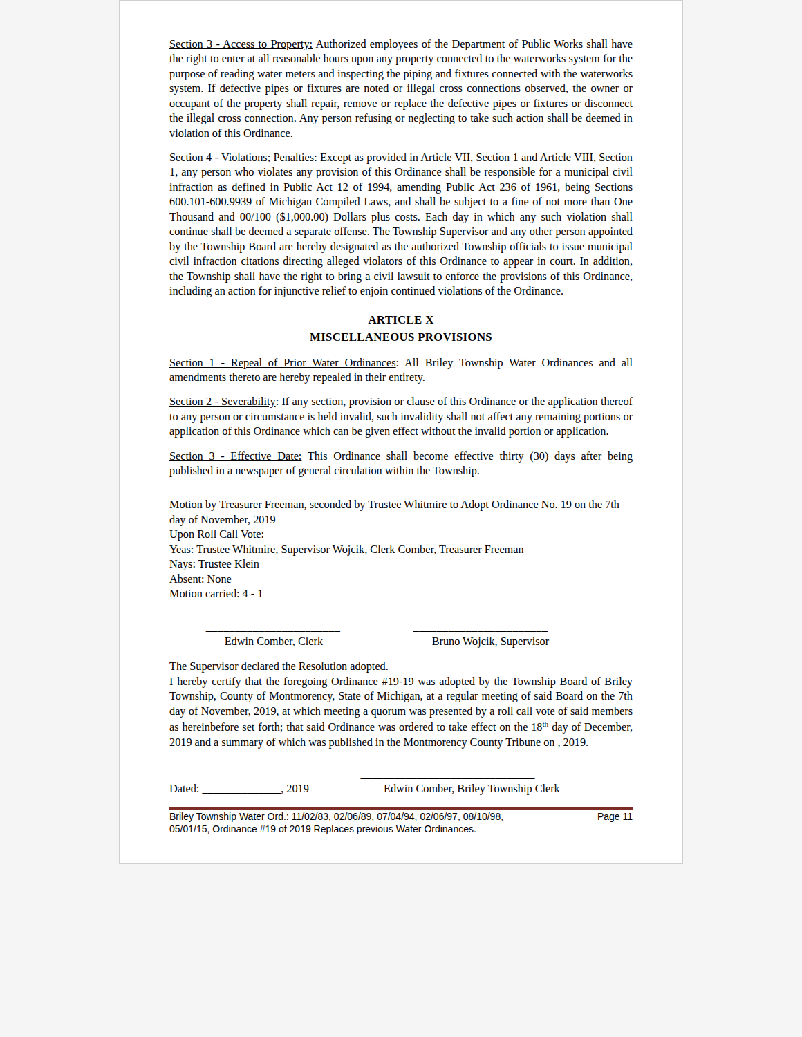Section 3 - Access to Property: Authorized employees of the Department of Public Works shall have the right to enter at all reasonable hours upon any property connected to the waterworks system for the purpose of reading water meters and inspecting the piping and fixtures connected with the waterworks system. If defective pipes or fixtures are noted or illegal cross connections observed, the owner or occupant of the property shall repair, remove or replace the defective pipes or fixtures or disconnect the illegal cross connection. Any person refusing or neglecting to take such action shall be deemed in violation of this Ordinance.
Section 4 - Violations; Penalties: Except as provided in Article VII, Section 1 and Article VIII, Section 1, any person who violates any provision of this Ordinance shall be responsible for a municipal civil infraction as defined in Public Act 12 of 1994, amending Public Act 236 of 1961, being Sections 600.101-600.9939 of Michigan Compiled Laws, and shall be subject to a fine of not more than One Thousand and 00/100 ($1,000.00) Dollars plus costs. Each day in which any such violation shall continue shall be deemed a separate offense. The Township Supervisor and any other person appointed by the Township Board are hereby designated as the authorized Township officials to issue municipal civil infraction citations directing alleged violators of this Ordinance to appear in court. In addition, the Township shall have the right to bring a civil lawsuit to enforce the provisions of this Ordinance, including an action for injunctive relief to enjoin continued violations of the Ordinance.
ARTICLE X
MISCELLANEOUS PROVISIONS
Section 1 - Repeal of Prior Water Ordinances: All Briley Township Water Ordinances and all amendments thereto are hereby repealed in their entirety.
Section 2 - Severability: If any section, provision or clause of this Ordinance or the application thereof to any person or circumstance is held invalid, such invalidity shall not affect any remaining portions or application of this Ordinance which can be given effect without the invalid portion or application.
Section 3 - Effective Date: This Ordinance shall become effective thirty (30) days after being published in a newspaper of general circulation within the Township.
Motion by Treasurer Freeman, seconded by Trustee Whitmire to Adopt Ordinance No. 19 on the 7th day of November, 2019
Upon Roll Call Vote:
Yeas: Trustee Whitmire, Supervisor Wojcik, Clerk Comber, Treasurer Freeman
Nays: Trustee Klein
Absent: None
Motion carried: 4 - 1
_______________________
Edwin Comber, Clerk
_______________________
Bruno Wojcik, Supervisor
The Supervisor declared the Resolution adopted.
I hereby certify that the foregoing Ordinance #19-19 was adopted by the Township Board of Briley Township, County of Montmorency, State of Michigan, at a regular meeting of said Board on the 7th day of November, 2019, at which meeting a quorum was presented by a roll call vote of said members as hereinbefore set forth; that said Ordinance was ordered to take effect on the 18th day of December, 2019 and a summary of which was published in the Montmorency County Tribune on , 2019.
Dated: ______________, 2019
_______________________________
Edwin Comber, Briley Township Clerk
Briley Township Water Ord.: 11/02/83, 02/06/89, 07/04/94, 02/06/97, 08/10/98, 05/01/15, Ordinance #19 of 2019 Replaces previous Water Ordinances.
Page 11